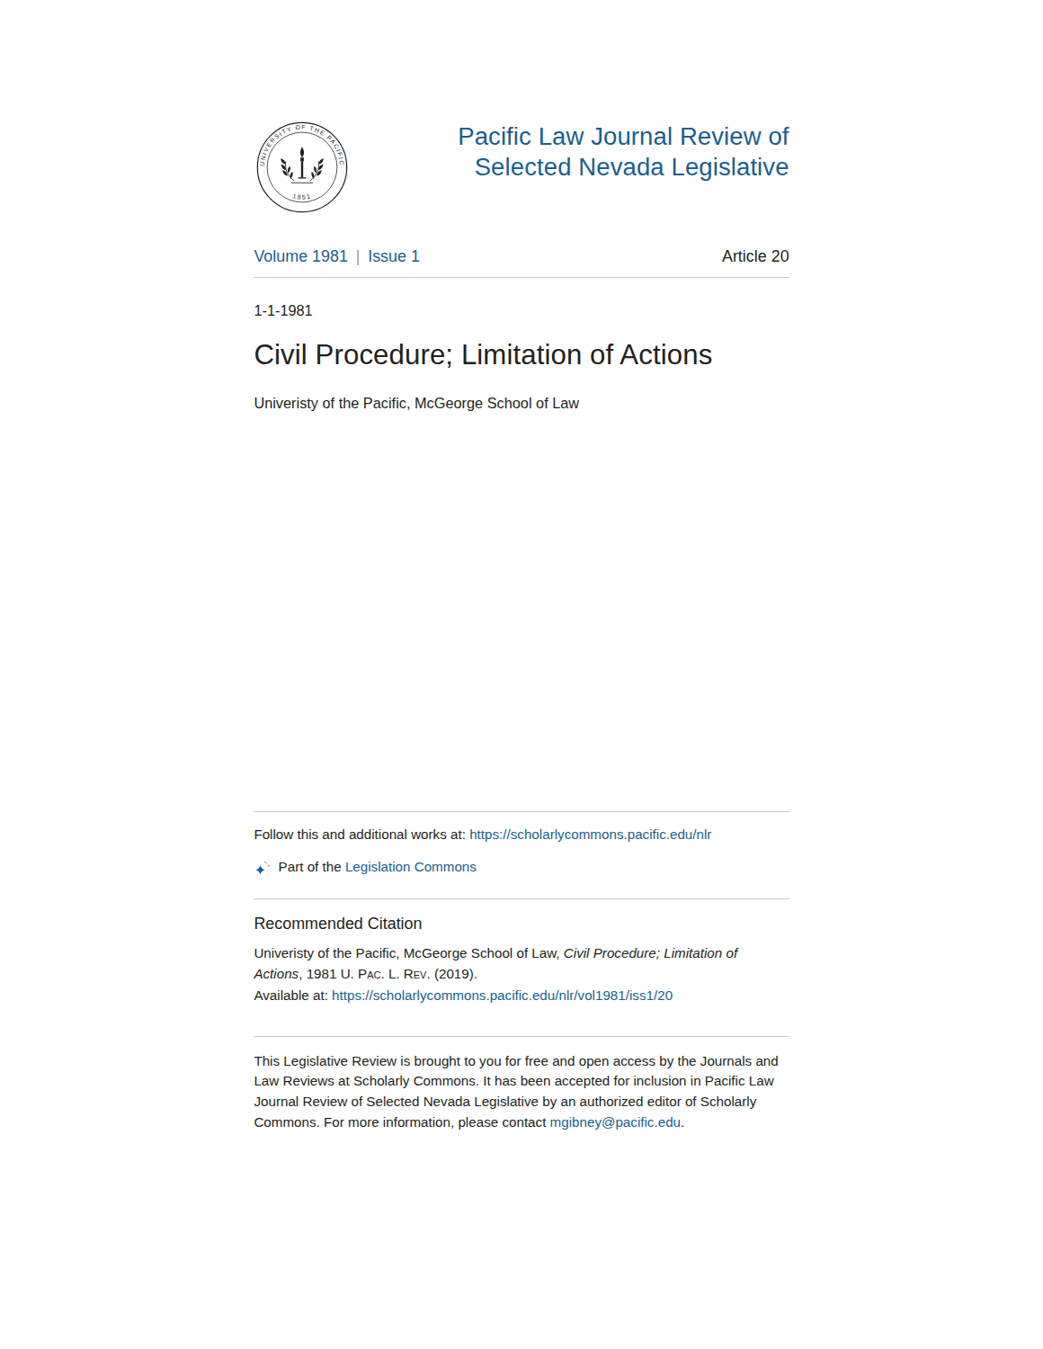UNIVERSITY OF THE PACIFIC 1851
Pacific Law Journal Review of Selected Nevada Legislative
Volume 1981|Issue 1
Article 20
1-1-1981
Civil Procedure; Limitation of Actions
Univeristy of the Pacific, McGeorge School of Law
Follow this and additional works at: https://scholarlycommons.pacific.edu/nlr
Part of the Legislation Commons
Recommended Citation
Univeristy of the Pacific, McGeorge School of Law, Civil Procedure; Limitation of Actions, 1981 U. Pac. L. Rev. (2019).
Available at: https://scholarlycommons.pacific.edu/nlr/vol1981/iss1/20
This Legislative Review is brought to you for free and open access by the Journals and Law Reviews at Scholarly Commons. It has been accepted for inclusion in Pacific Law Journal Review of Selected Nevada Legislative by an authorized editor of Scholarly Commons. For more information, please contact mgibney@pacific.edu.